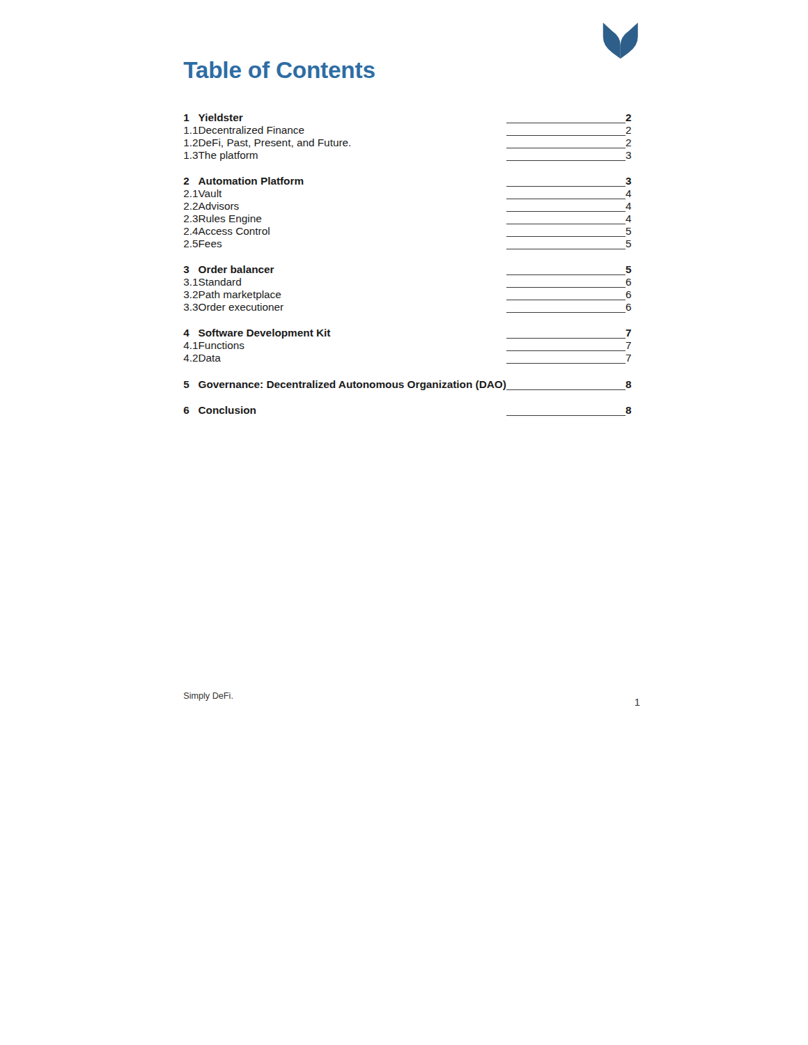Table of Contents
| 1 | Yieldster | | 2 |
| 1.1 | Decentralized Finance | | 2 |
| 1.2 | DeFi, Past, Present, and Future. | | 2 |
| 1.3 | The platform | | 3 |
| 2 | Automation Platform | | 3 |
| 2.1 | Vault | | 4 |
| 2.2 | Advisors | | 4 |
| 2.3 | Rules Engine | | 4 |
| 2.4 | Access Control | | 5 |
| 2.5 | Fees | | 5 |
| 3 | Order balancer | | 5 |
| 3.1 | Standard | | 6 |
| 3.2 | Path marketplace | | 6 |
| 3.3 | Order executioner | | 6 |
| 4 | Software Development Kit | | 7 |
| 4.1 | Functions | | 7 |
| 4.2 | Data | | 7 |
| 5 | Governance: Decentralized Autonomous Organization (DAO) | | 8 |
| 6 | Conclusion | | 8 |
Simply DeFi.
1